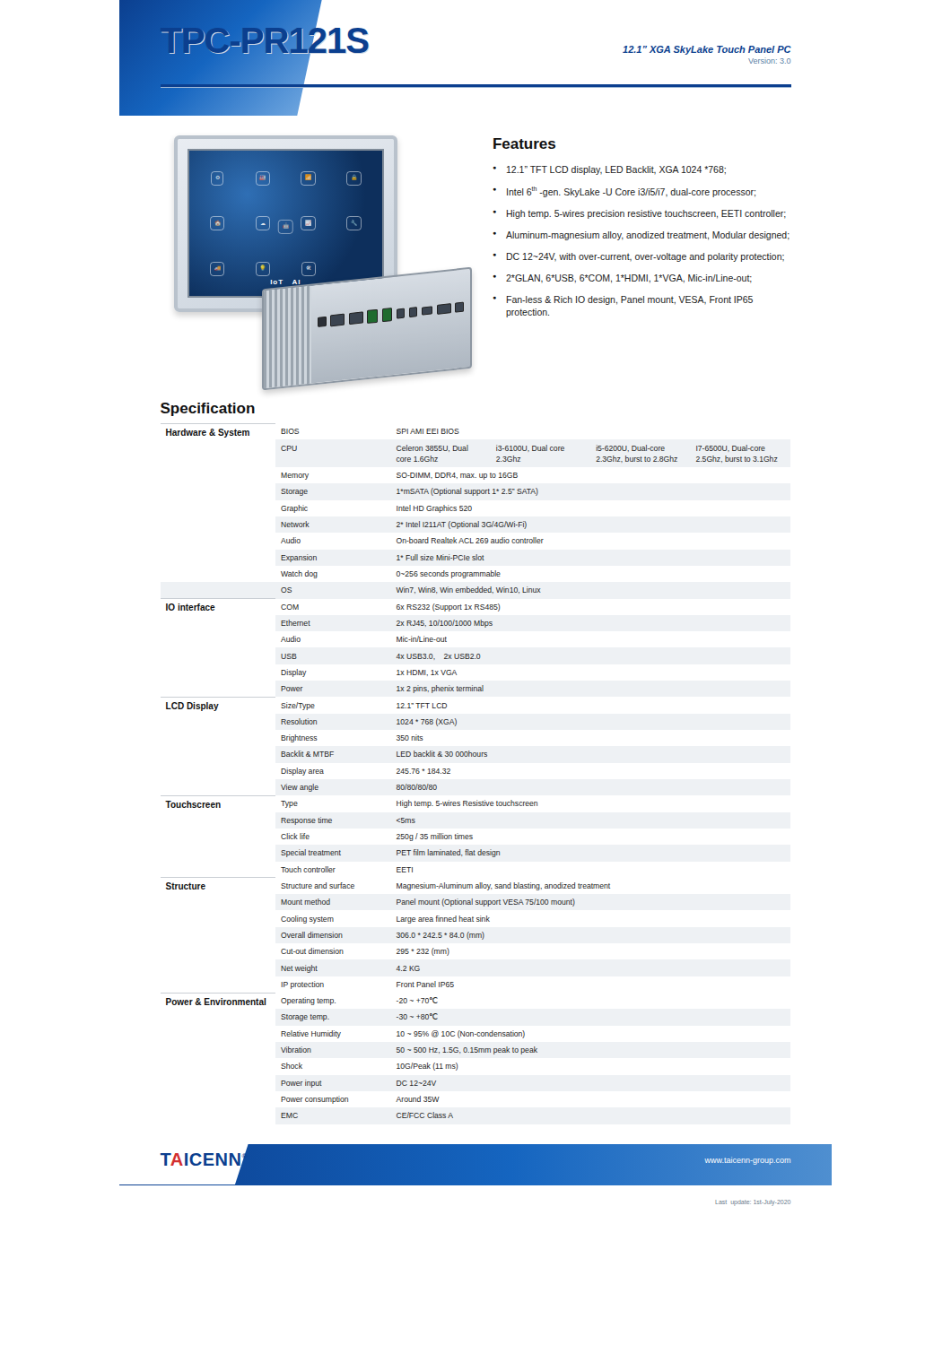TPC-PR121S
12.1” XGA SkyLake Touch Panel PC
Version: 3.0
⚙🏭📶🔒 🏠🤖☁📈 🔧🚚💡🛠
IoT AI
Features
12.1” TFT LCD display, LED Backlit, XGA 1024 *768;
Intel 6th -gen. SkyLake -U Core i3/i5/i7, dual-core processor;
High temp. 5-wires precision resistive touchscreen, EETI controller;
Aluminum-magnesium alloy, anodized treatment, Modular designed;
DC 12~24V, with over-current, over-voltage and polarity protection;
2*GLAN, 6*USB, 6*COM, 1*HDMI, 1*VGA, Mic-in/Line-out;
Fan-less & Rich IO design, Panel mount, VESA, Front IP65 protection.
Specification
| Hardware & System | BIOS | SPI AMI EEI BIOS |
| CPU | Celeron 3855U, Dual i3-6100U, Dual core i5-6200U, Dual-core I7-6500U, Dual-core core 1.6Ghz 2.3Ghz 2.3Ghz, burst to 2.8Ghz 2.5Ghz, burst to 3.1Ghz |
| Memory | SO-DIMM, DDR4, max. up to 16GB |
| Storage | 1*mSATA (Optional support 1* 2.5” SATA) |
| Graphic | Intel HD Graphics 520 |
| Network | 2* Intel I211AT (Optional 3G/4G/Wi-Fi) |
| Audio | On-board Realtek ACL 269 audio controller |
| Expansion | 1* Full size Mini-PCIe slot |
| Watch dog | 0~256 seconds programmable |
| | OS | Win7, Win8, Win embedded, Win10, Linux |
| IO interface | COM | 6x RS232 (Support 1x RS485) |
| Ethernet | 2x RJ45, 10/100/1000 Mbps |
| Audio | Mic-in/Line-out |
| USB | 4x USB3.0, 2x USB2.0 |
| Display | 1x HDMI, 1x VGA |
| Power | 1x 2 pins, phenix terminal |
| LCD Display | Size/Type | 12.1” TFT LCD |
| Resolution | 1024 * 768 (XGA) |
| Brightness | 350 nits |
| Backlit & MTBF | LED backlit & 30 000hours |
| Display area | 245.76 * 184.32 |
| View angle | 80/80/80/80 |
| Touchscreen | Type | High temp. 5-wires Resistive touchscreen |
| Response time | <5ms |
| Click life | 250g / 35 million times |
| Special treatment | PET film laminated, flat design |
| Touch controller | EETI |
| Structure | Structure and surface | Magnesium-Aluminum alloy, sand blasting, anodized treatment |
| Mount method | Panel mount (Optional support VESA 75/100 mount) |
| Cooling system | Large area finned heat sink |
| Overall dimension | 306.0 * 242.5 * 84.0 (mm) |
| Cut-out dimension | 295 * 232 (mm) |
| Net weight | 4.2 KG |
| IP protection | Front Panel IP65 |
| Power & Environmental | Operating temp. | -20 ~ +70℃ |
| Storage temp. | -30 ~ +80℃ |
| Relative Humidity | 10 ~ 95% @ 10C (Non-condensation) |
| Vibration | 50 ~ 500 Hz, 1.5G, 0.15mm peak to peak |
| Shock | 10G/Peak (11 ms) |
| Power input | DC 12~24V |
| Power consumption | Around 35W |
| EMC | CE/FCC Class A |
TAICENN®
www.taicenn-group.com
Last update: 1st-July-2020